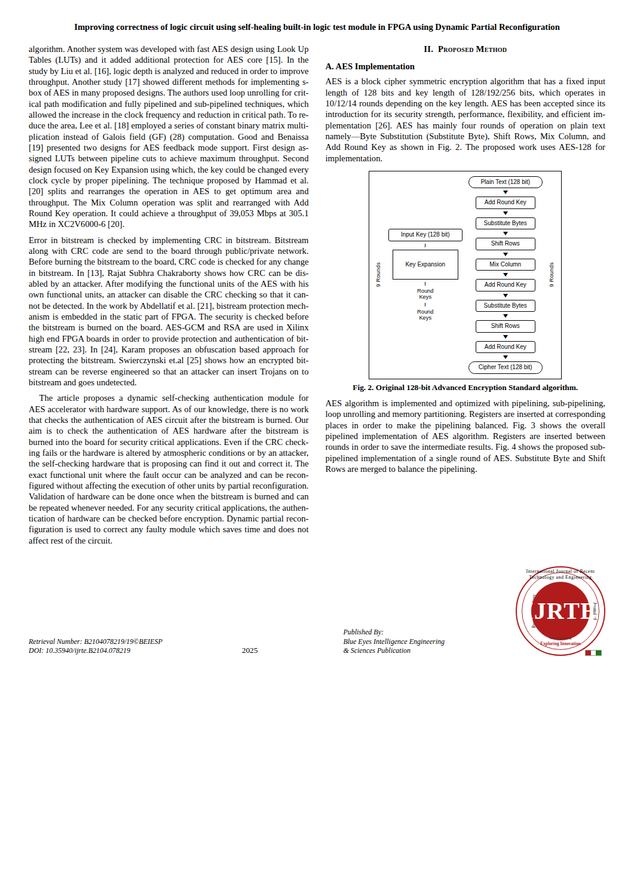Improving correctness of logic circuit using self-healing built-in logic test module in FPGA using Dynamic Partial Reconfiguration
algorithm. Another system was developed with fast AES design using Look Up Tables (LUTs) and it added additional protection for AES core [15]. In the study by Liu et al. [16], logic depth is analyzed and reduced in order to improve throughput. Another study [17] showed different methods for implementing s-box of AES in many proposed designs. The authors used loop unrolling for critical path modification and fully pipelined and sub-pipelined techniques, which allowed the increase in the clock frequency and reduction in critical path. To reduce the area, Lee et al. [18] employed a series of constant binary matrix multiplication instead of Galois field (GF) (28) computation. Good and Benaissa [19] presented two designs for AES feedback mode support. First design assigned LUTs between pipeline cuts to achieve maximum throughput. Second design focused on Key Expansion using which, the key could be changed every clock cycle by proper pipelining. The technique proposed by Hammad et al. [20] splits and rearranges the operation in AES to get optimum area and throughput. The Mix Column operation was split and rearranged with Add Round Key operation. It could achieve a throughput of 39,053 Mbps at 305.1 MHz in XC2V6000-6 [20].
Error in bitstream is checked by implementing CRC in bitstream. Bitstream along with CRC code are send to the board through public/private network. Before burning the bitstream to the board, CRC code is checked for any change in bitstream. In [13], Rajat Subhra Chakraborty shows how CRC can be disabled by an attacker. After modifying the functional units of the AES with his own functional units, an attacker can disable the CRC checking so that it cannot be detected. In the work by Abdellatif et al. [21], bistream protection mechanism is embedded in the static part of FPGA. The security is checked before the bitstream is burned on the board. AES-GCM and RSA are used in Xilinx high end FPGA boards in order to provide protection and authentication of bitstream [22, 23]. In [24], Karam proposes an obfuscation based approach for protecting the bitstream. Swierczynski et.al [25] shows how an encrypted bitstream can be reverse engineered so that an attacker can insert Trojans on to bitstream and goes undetected.
The article proposes a dynamic self-checking authentication module for AES accelerator with hardware support. As of our knowledge, there is no work that checks the authentication of AES circuit after the bitstream is burned. Our aim is to check the authentication of AES hardware after the bitstream is burned into the board for security critical applications. Even if the CRC checking fails or the hardware is altered by atmospheric conditions or by an attacker, the self-checking hardware that is proposing can find it out and correct it. The exact functional unit where the fault occur can be analyzed and can be reconfigured without affecting the execution of other units by partial reconfiguration. Validation of hardware can be done once when the bitstream is burned and can be repeated whenever needed. For any security critical applications, the authentication of hardware can be checked before encryption. Dynamic partial reconfiguration is used to correct any faulty module which saves time and does not affect rest of the circuit.
II. Proposed Method
A. AES Implementation
AES is a block cipher symmetric encryption algorithm that has a fixed input length of 128 bits and key length of 128/192/256 bits, which operates in 10/12/14 rounds depending on the key length. AES has been accepted since its introduction for its security strength, performance, flexibility, and efficient implementation [26]. AES has mainly four rounds of operation on plain text namely—Byte Substitution (Substitute Byte), Shift Rows, Mix Column, and Add Round Key as shown in Fig. 2. The proposed work uses AES-128 for implementation.
9 Rounds
Input Key (128 bit)
Key Expansion
Round
Keys
Round
Keys
Plain Text (128 bit)
Add Round Key
Substitute Bytes
Shift Rows
Mix Column
Add Round Key
Substitute Bytes
Shift Rows
Add Round Key
Cipher Text (128 bit)
9 Rounds
Fig. 2. Original 128-bit Advanced Encryption Standard algorithm.
AES algorithm is implemented and optimized with pipelining, sub-pipelining, loop unrolling and memory partitioning. Registers are inserted at corresponding places in order to make the pipelining balanced. Fig. 3 shows the overall pipelined implementation of AES algorithm. Registers are inserted between rounds in order to save the intermediate results. Fig. 4 shows the proposed sub-pipelined implementation of a single round of AES. Substitute Byte and Shift Rows are merged to balance the pipelining.
Retrieval Number: B2104078219/19©BEIESP
DOI: 10.35940/ijrte.B2104.078219
2025
Published By:
Blue Eyes Intelligence Engineering
& Sciences Publication
International Journal of Recent Technology and Engineering
Recent Technology
Journal of
IJRTE
www.ijrte.org
Exploring Innovation